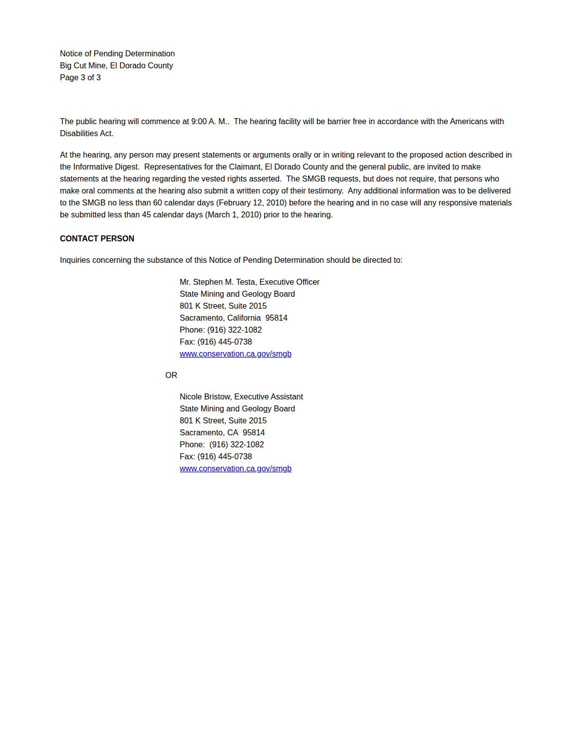Notice of Pending Determination
Big Cut Mine, El Dorado County
Page 3 of 3
The public hearing will commence at 9:00 A. M.. The hearing facility will be barrier free in accordance with the Americans with Disabilities Act.
At the hearing, any person may present statements or arguments orally or in writing relevant to the proposed action described in the Informative Digest. Representatives for the Claimant, El Dorado County and the general public, are invited to make statements at the hearing regarding the vested rights asserted. The SMGB requests, but does not require, that persons who make oral comments at the hearing also submit a written copy of their testimony. Any additional information was to be delivered to the SMGB no less than 60 calendar days (February 12, 2010) before the hearing and in no case will any responsive materials be submitted less than 45 calendar days (March 1, 2010) prior to the hearing.
CONTACT PERSON
Inquiries concerning the substance of this Notice of Pending Determination should be directed to:
Mr. Stephen M. Testa, Executive Officer
State Mining and Geology Board
801 K Street, Suite 2015
Sacramento, California 95814
Phone: (916) 322-1082
Fax: (916) 445-0738
www.conservation.ca.gov/smgb
OR
Nicole Bristow, Executive Assistant
State Mining and Geology Board
801 K Street, Suite 2015
Sacramento, CA 95814
Phone: (916) 322-1082
Fax: (916) 445-0738
www.conservation.ca.gov/smgb